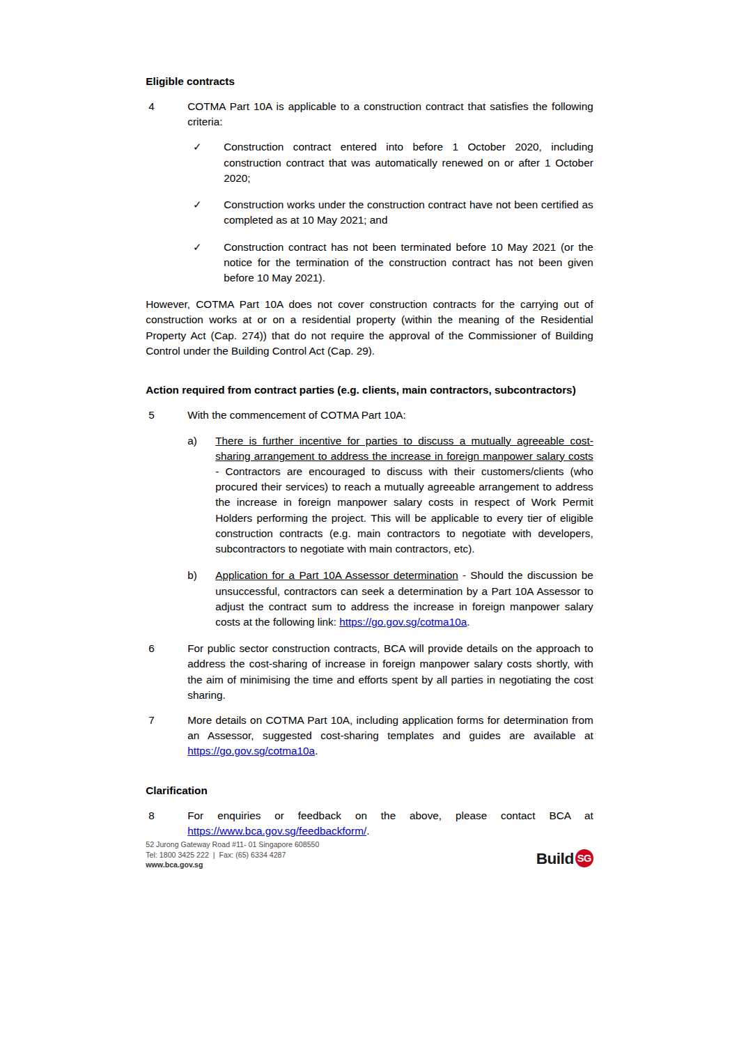Eligible contracts
4
COTMA Part 10A is applicable to a construction contract that satisfies the following criteria:
Construction contract entered into before 1 October 2020, including construction contract that was automatically renewed on or after 1 October 2020;
Construction works under the construction contract have not been certified as completed as at 10 May 2021; and
Construction contract has not been terminated before 10 May 2021 (or the notice for the termination of the construction contract has not been given before 10 May 2021).
However, COTMA Part 10A does not cover construction contracts for the carrying out of construction works at or on a residential property (within the meaning of the Residential Property Act (Cap. 274)) that do not require the approval of the Commissioner of Building Control under the Building Control Act (Cap. 29).
Action required from contract parties (e.g. clients, main contractors, subcontractors)
5
With the commencement of COTMA Part 10A:
There is further incentive for parties to discuss a mutually agreeable cost-sharing arrangement to address the increase in foreign manpower salary costs - Contractors are encouraged to discuss with their customers/clients (who procured their services) to reach a mutually agreeable arrangement to address the increase in foreign manpower salary costs in respect of Work Permit Holders performing the project. This will be applicable to every tier of eligible construction contracts (e.g. main contractors to negotiate with developers, subcontractors to negotiate with main contractors, etc).
Application for a Part 10A Assessor determination - Should the discussion be unsuccessful, contractors can seek a determination by a Part 10A Assessor to adjust the contract sum to address the increase in foreign manpower salary costs at the following link: https://go.gov.sg/cotma10a.
6
For public sector construction contracts, BCA will provide details on the approach to address the cost-sharing of increase in foreign manpower salary costs shortly, with the aim of minimising the time and efforts spent by all parties in negotiating the cost sharing.
7
More details on COTMA Part 10A, including application forms for determination from an Assessor, suggested cost-sharing templates and guides are available at https://go.gov.sg/cotma10a.
Clarification
8
For enquiries or feedback on the above, please contact BCA at https://www.bca.gov.sg/feedbackform/.
52 Jurong Gateway Road #11- 01 Singapore 608550
Tel: 1800 3425 222 | Fax: (65) 6334 4287
www.bca.gov.sg
BuildSG